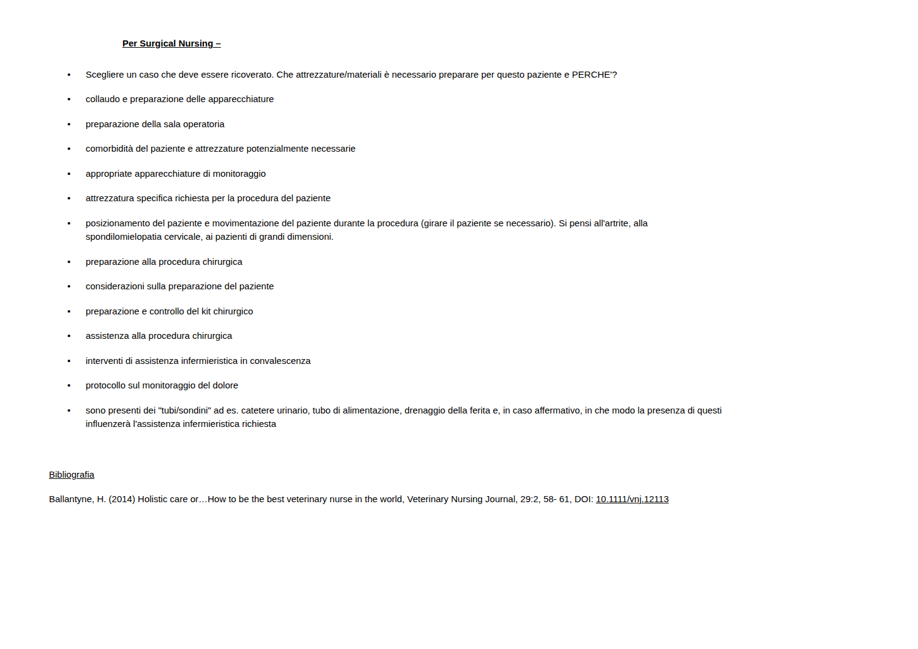Per Surgical Nursing –
Scegliere un caso che deve essere ricoverato. Che attrezzature/materiali è necessario preparare per questo paziente e PERCHE'?
collaudo e preparazione delle apparecchiature
preparazione della sala operatoria
comorbidità del paziente e attrezzature potenzialmente necessarie
appropriate apparecchiature di monitoraggio
attrezzatura specifica richiesta per la procedura del paziente
posizionamento del paziente e movimentazione del paziente durante la procedura (girare il paziente se necessario). Si pensi all'artrite, alla spondilomielopatia cervicale, ai pazienti di grandi dimensioni.
preparazione alla procedura chirurgica
considerazioni sulla preparazione del paziente
preparazione e controllo del kit chirurgico
assistenza alla procedura chirurgica
interventi di assistenza infermieristica in convalescenza
protocollo sul monitoraggio del dolore
sono presenti dei "tubi/sondini" ad es. catetere urinario, tubo di alimentazione, drenaggio della ferita e, in caso affermativo, in che modo la presenza di questi influenzerà l'assistenza infermieristica richiesta
Bibliografia
Ballantyne, H. (2014) Holistic care or…How to be the best veterinary nurse in the world, Veterinary Nursing Journal, 29:2, 58‑ 61, DOI: 10.1111/vnj.12113